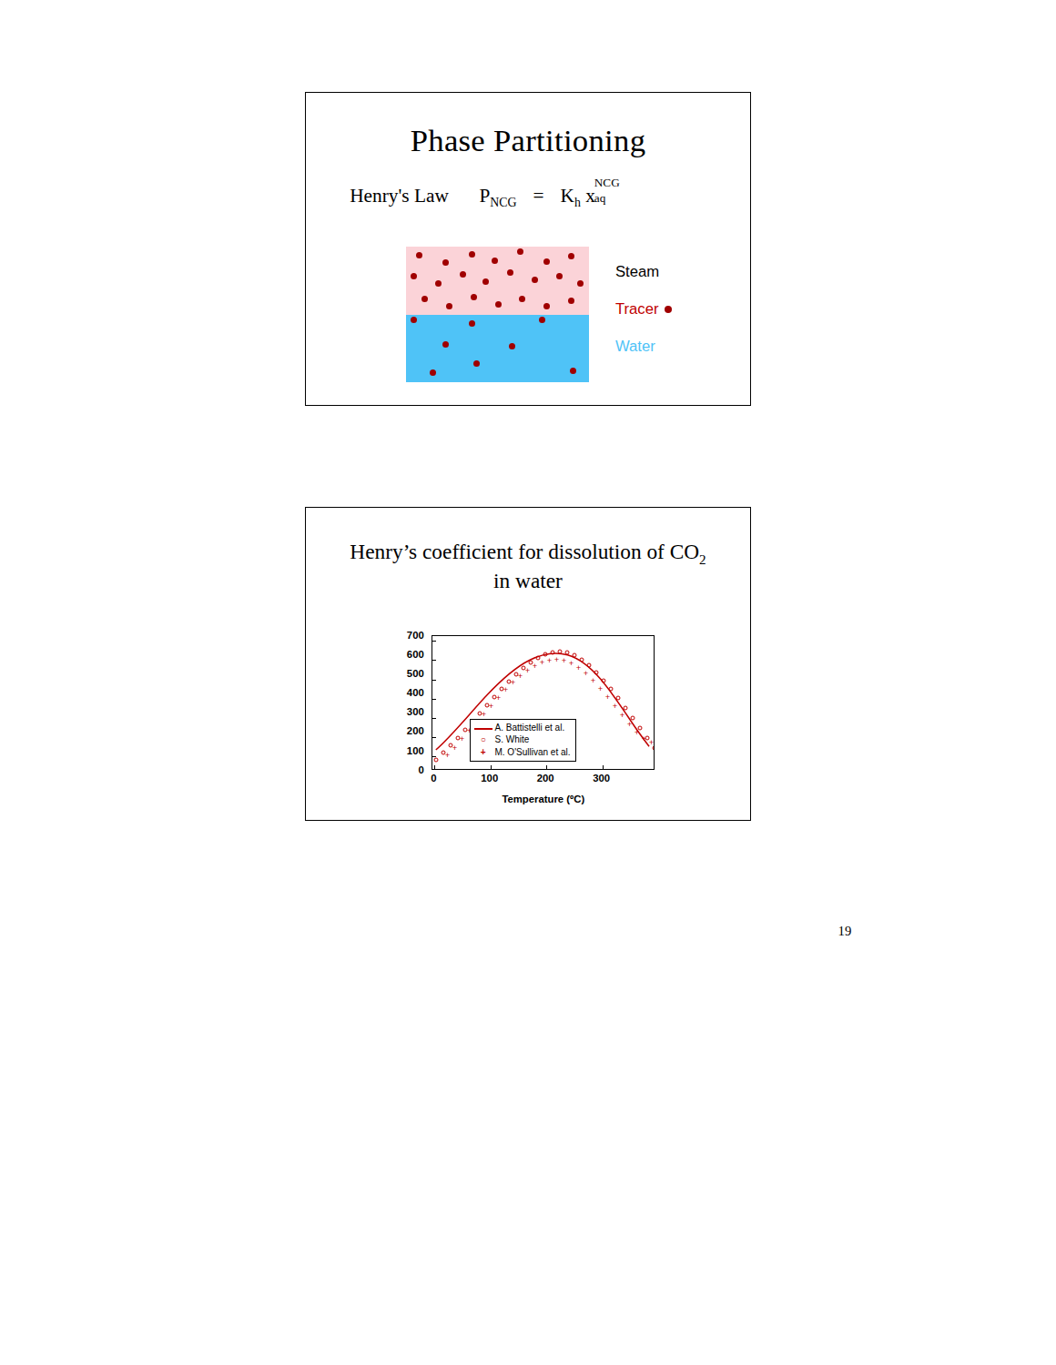Phase Partitioning
Henry's Law PNCG=Kh xNCG aq
Steam
Tracer
Water
Henry’s coefficient for dissolution of CO2
in water
700 600 500 400 300 200 100 0
+ + + + + + + + + + + + + + + + + + + + + + + + + + + + + + + +
A. Battistelli et al.
○ S. White
+ M. O'Sullivan et al.
0 100 200 300
Temperature (ºC)
19